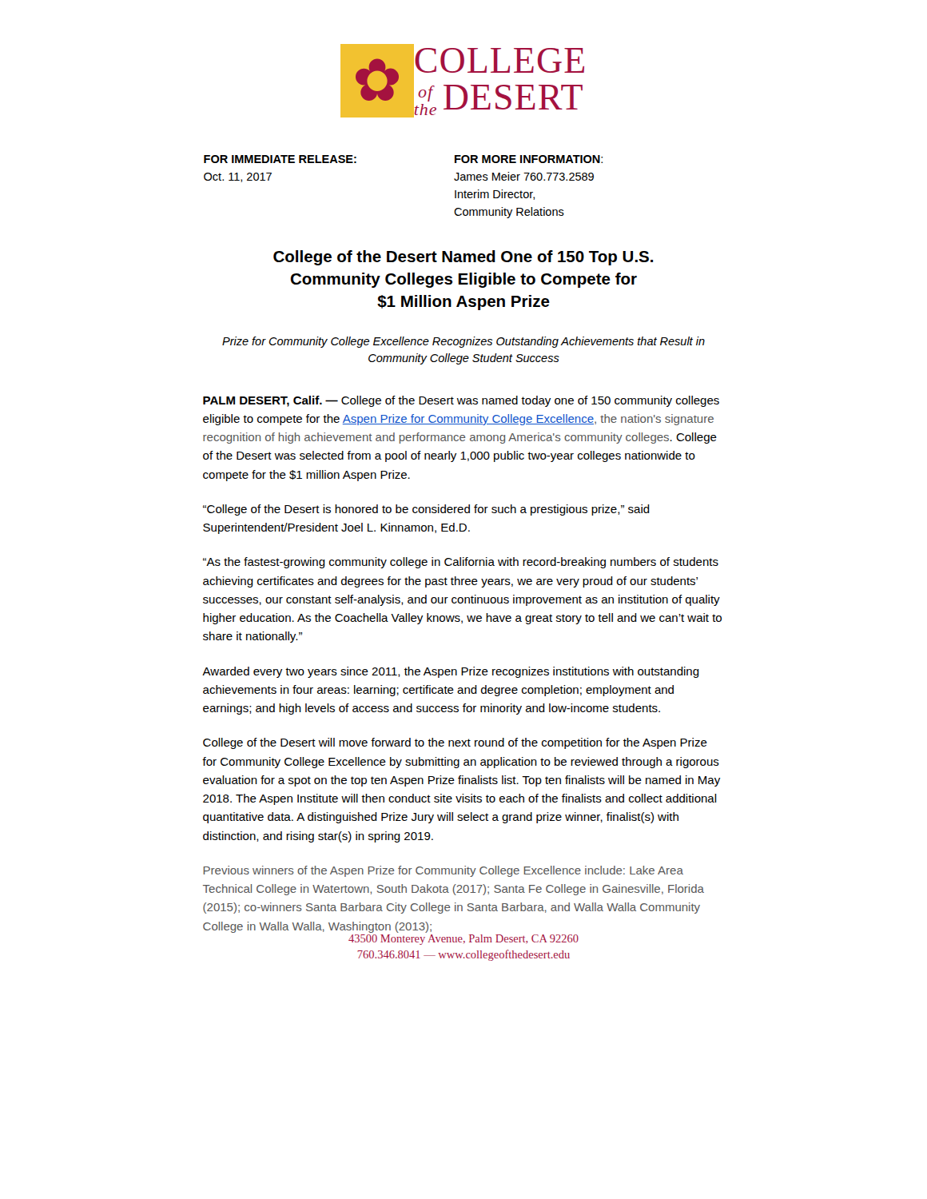| ✿ | COLLEGE of the DESERT |
| FOR IMMEDIATE RELEASE: Oct. 11, 2017 | FOR MORE INFORMATION : James Meier 760.773.2589 Interim Director, Community Relations |
College of the Desert Named One of 150 Top U.S.
Community Colleges Eligible to Compete for
$1 Million Aspen Prize
Prize for Community College Excellence Recognizes Outstanding Achievements that Result in Community College Student Success
PALM DESERT, Calif. — College of the Desert was named today one of 150 community colleges eligible to compete for the Aspen Prize for Community College Excellence, the nation's signature recognition of high achievement and performance among America's community colleges. College of the Desert was selected from a pool of nearly 1,000 public two-year colleges nationwide to compete for the $1 million Aspen Prize.
“College of the Desert is honored to be considered for such a prestigious prize,” said Superintendent/President Joel L. Kinnamon, Ed.D.
“As the fastest-growing community college in California with record-breaking numbers of students achieving certificates and degrees for the past three years, we are very proud of our students’ successes, our constant self-analysis, and our continuous improvement as an institution of quality higher education. As the Coachella Valley knows, we have a great story to tell and we can’t wait to share it nationally.”
Awarded every two years since 2011, the Aspen Prize recognizes institutions with outstanding achievements in four areas: learning; certificate and degree completion; employment and earnings; and high levels of access and success for minority and low-income students.
College of the Desert will move forward to the next round of the competition for the Aspen Prize for Community College Excellence by submitting an application to be reviewed through a rigorous evaluation for a spot on the top ten Aspen Prize finalists list. Top ten finalists will be named in May 2018. The Aspen Institute will then conduct site visits to each of the finalists and collect additional quantitative data. A distinguished Prize Jury will select a grand prize winner, finalist(s) with distinction, and rising star(s) in spring 2019.
Previous winners of the Aspen Prize for Community College Excellence include: Lake Area Technical College in Watertown, South Dakota (2017); Santa Fe College in Gainesville, Florida (2015); co-winners Santa Barbara City College in Santa Barbara, and Walla Walla Community College in Walla Walla, Washington (2013);
43500 Monterey Avenue, Palm Desert, CA 92260
760.346.8041 — www.collegeofthedesert.edu